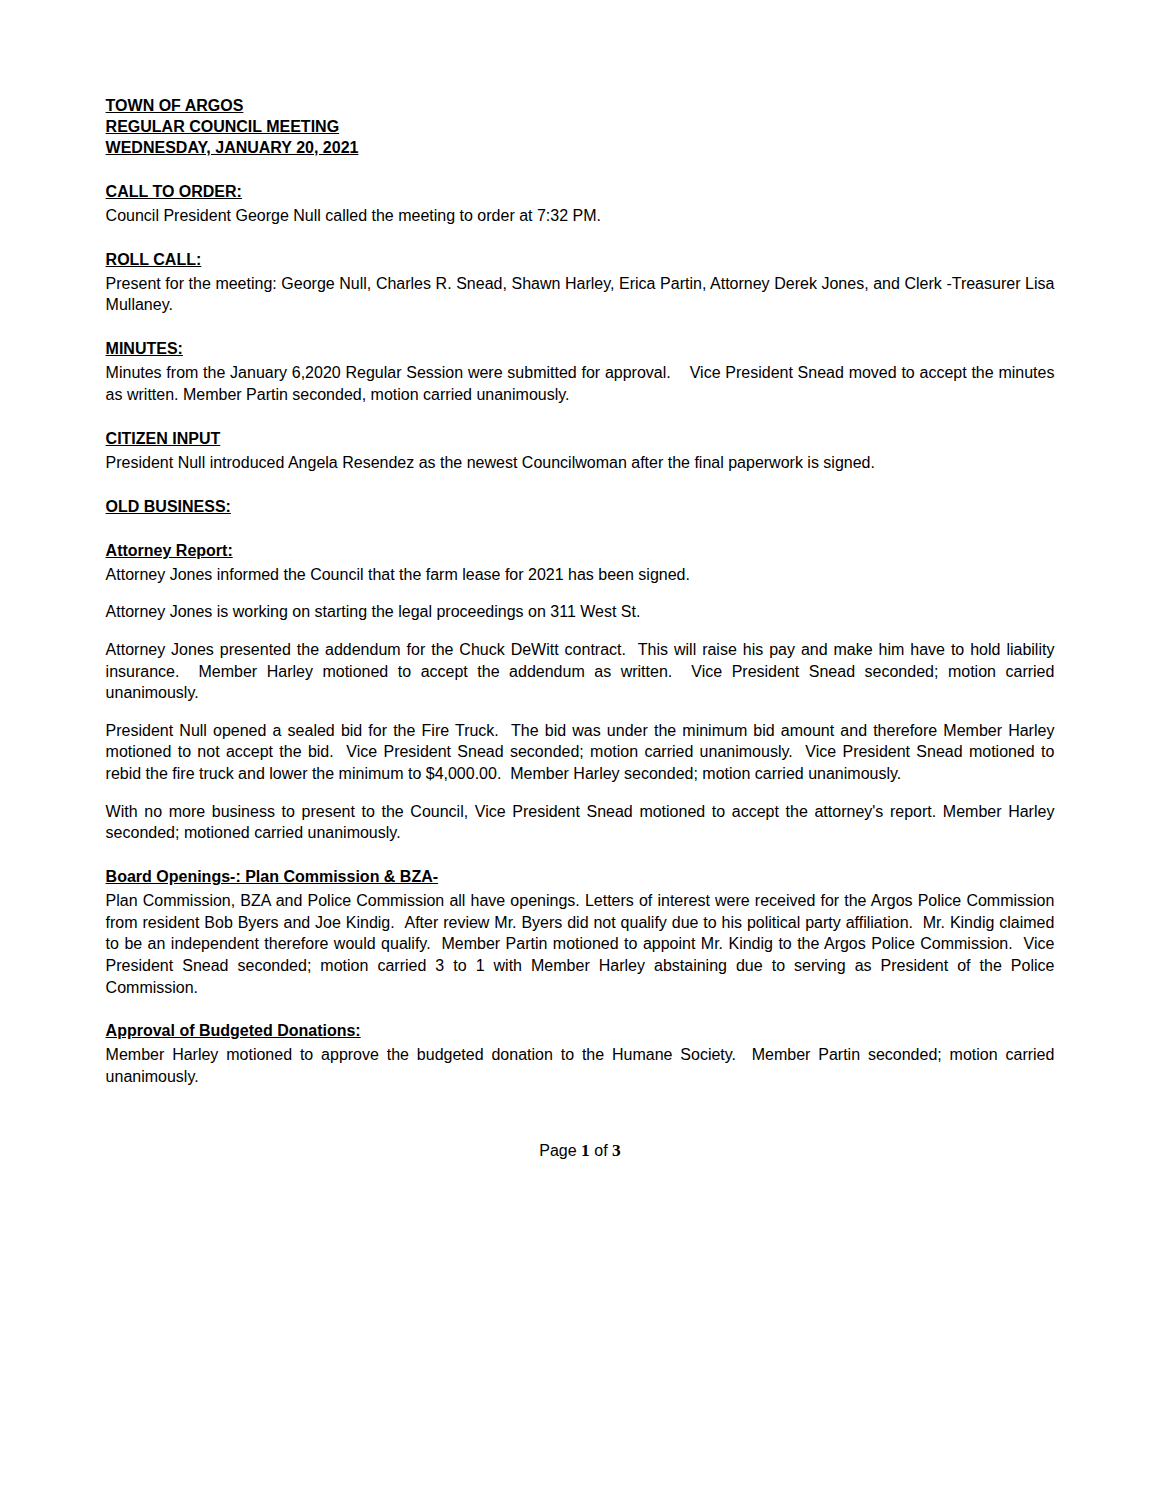TOWN OF ARGOS
REGULAR COUNCIL MEETING
WEDNESDAY, JANUARY 20, 2021
CALL TO ORDER:
Council President George Null called the meeting to order at 7:32 PM.
ROLL CALL:
Present for the meeting: George Null, Charles R. Snead, Shawn Harley, Erica Partin, Attorney Derek Jones, and Clerk -Treasurer Lisa Mullaney.
MINUTES:
Minutes from the January 6,2020 Regular Session were submitted for approval. Vice President Snead moved to accept the minutes as written. Member Partin seconded, motion carried unanimously.
CITIZEN INPUT
President Null introduced Angela Resendez as the newest Councilwoman after the final paperwork is signed.
OLD BUSINESS:
Attorney Report:
Attorney Jones informed the Council that the farm lease for 2021 has been signed.
Attorney Jones is working on starting the legal proceedings on 311 West St.
Attorney Jones presented the addendum for the Chuck DeWitt contract. This will raise his pay and make him have to hold liability insurance. Member Harley motioned to accept the addendum as written. Vice President Snead seconded; motion carried unanimously.
President Null opened a sealed bid for the Fire Truck. The bid was under the minimum bid amount and therefore Member Harley motioned to not accept the bid. Vice President Snead seconded; motion carried unanimously. Vice President Snead motioned to rebid the fire truck and lower the minimum to $4,000.00. Member Harley seconded; motion carried unanimously.
With no more business to present to the Council, Vice President Snead motioned to accept the attorney's report. Member Harley seconded; motioned carried unanimously.
Board Openings-: Plan Commission & BZA-
Plan Commission, BZA and Police Commission all have openings. Letters of interest were received for the Argos Police Commission from resident Bob Byers and Joe Kindig. After review Mr. Byers did not qualify due to his political party affiliation. Mr. Kindig claimed to be an independent therefore would qualify. Member Partin motioned to appoint Mr. Kindig to the Argos Police Commission. Vice President Snead seconded; motion carried 3 to 1 with Member Harley abstaining due to serving as President of the Police Commission.
Approval of Budgeted Donations:
Member Harley motioned to approve the budgeted donation to the Humane Society. Member Partin seconded; motion carried unanimously.
Page 1 of 3